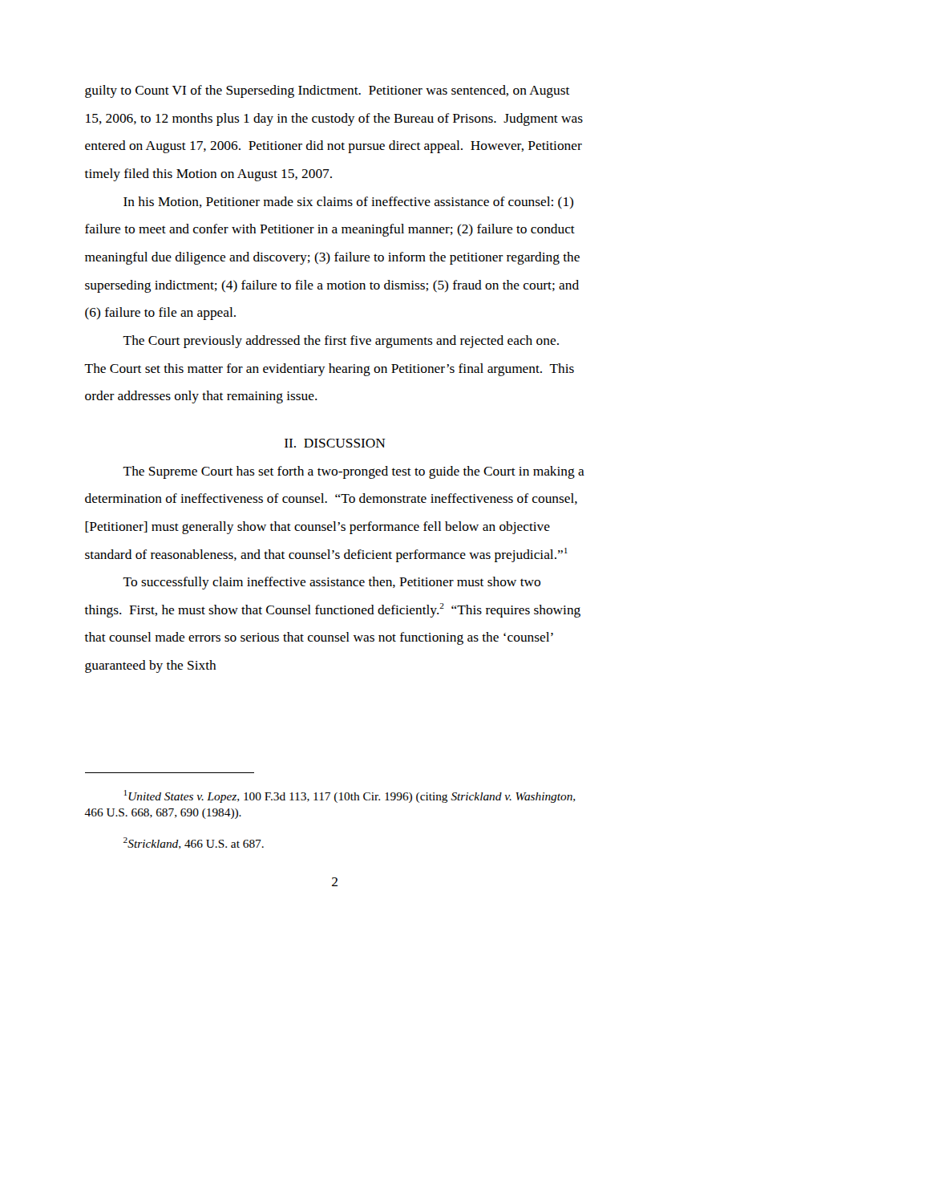guilty to Count VI of the Superseding Indictment. Petitioner was sentenced, on August 15, 2006, to 12 months plus 1 day in the custody of the Bureau of Prisons. Judgment was entered on August 17, 2006. Petitioner did not pursue direct appeal. However, Petitioner timely filed this Motion on August 15, 2007.
In his Motion, Petitioner made six claims of ineffective assistance of counsel: (1) failure to meet and confer with Petitioner in a meaningful manner; (2) failure to conduct meaningful due diligence and discovery; (3) failure to inform the petitioner regarding the superseding indictment; (4) failure to file a motion to dismiss; (5) fraud on the court; and (6) failure to file an appeal.
The Court previously addressed the first five arguments and rejected each one. The Court set this matter for an evidentiary hearing on Petitioner’s final argument. This order addresses only that remaining issue.
II. DISCUSSION
The Supreme Court has set forth a two-pronged test to guide the Court in making a determination of ineffectiveness of counsel. “To demonstrate ineffectiveness of counsel, [Petitioner] must generally show that counsel’s performance fell below an objective standard of reasonableness, and that counsel’s deficient performance was prejudicial.”1
To successfully claim ineffective assistance then, Petitioner must show two things. First, he must show that Counsel functioned deficiently.2 “This requires showing that counsel made errors so serious that counsel was not functioning as the ‘counsel’ guaranteed by the Sixth
1 United States v. Lopez, 100 F.3d 113, 117 (10th Cir. 1996) (citing Strickland v. Washington, 466 U.S. 668, 687, 690 (1984)).
2 Strickland, 466 U.S. at 687.
2